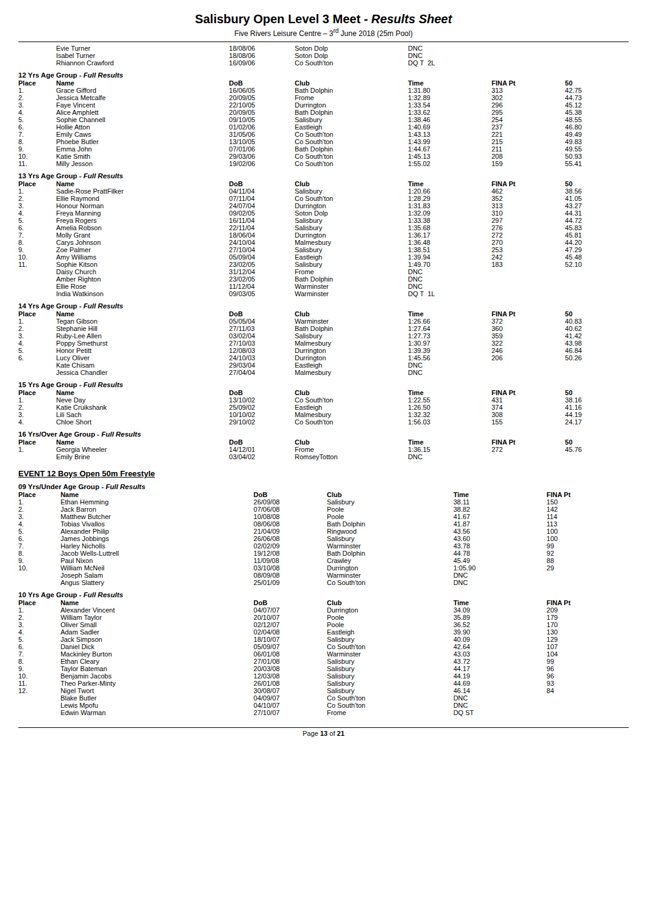Salisbury Open Level 3 Meet - Results Sheet
Five Rivers Leisure Centre – 3rd June 2018 (25m Pool)
| | Evie Turner | 18/08/06 | Soton Dolp | DNC | | |
| | Isabel Turner | 18/08/06 | Soton Dolp | DNC | | |
| | Rhiannon Crawford | 16/09/06 | Co South'ton | DQ T 2L | | |
12 Yrs Age Group - Full Results
| Place | Name | DoB | Club | Time | FINA Pt | 50 |
| --- | --- | --- | --- | --- | --- | --- |
| 1. | Grace Gifford | 16/06/05 | Bath Dolphin | 1:31.80 | 313 | 42.75 |
| 2. | Jessica Metcalfe | 20/09/05 | Frome | 1:32.89 | 302 | 44.73 |
| 3. | Faye Vincent | 22/10/05 | Durrington | 1:33.54 | 296 | 45.12 |
| 4. | Alice Amphlett | 20/09/05 | Bath Dolphin | 1:33.62 | 295 | 45.38 |
| 5. | Sophie Channell | 09/10/05 | Salisbury | 1:38.46 | 254 | 48.55 |
| 6. | Hollie Atton | 01/02/06 | Eastleigh | 1:40.69 | 237 | 46.80 |
| 7. | Emily Caws | 31/05/06 | Co South'ton | 1:43.13 | 221 | 49.49 |
| 8. | Phoebe Butler | 13/10/05 | Co South'ton | 1:43.99 | 215 | 49.83 |
| 9. | Emma John | 07/01/06 | Bath Dolphin | 1:44.67 | 211 | 49.55 |
| 10. | Katie Smith | 29/03/06 | Co South'ton | 1:45.13 | 208 | 50.93 |
| 11. | Milly Jesson | 19/02/06 | Co South'ton | 1:55.02 | 159 | 55.41 |
13 Yrs Age Group - Full Results
| Place | Name | DoB | Club | Time | FINA Pt | 50 |
| --- | --- | --- | --- | --- | --- | --- |
| 1. | Sadie-Rose PrattFilker | 04/11/04 | Salisbury | 1:20.66 | 462 | 38.56 |
| 2. | Ellie Raymond | 07/11/04 | Co South'ton | 1:28.29 | 352 | 41.05 |
| 3. | Honour Norman | 24/07/04 | Durrington | 1:31.83 | 313 | 43.27 |
| 4. | Freya Manning | 09/02/05 | Soton Dolp | 1:32.09 | 310 | 44.31 |
| 5. | Freya Rogers | 16/11/04 | Salisbury | 1:33.38 | 297 | 44.72 |
| 6. | Amelia Robson | 22/11/04 | Salisbury | 1:35.68 | 276 | 45.83 |
| 7. | Molly Grant | 18/06/04 | Durrington | 1:36.17 | 272 | 45.81 |
| 8. | Carys Johnson | 24/10/04 | Malmesbury | 1:36.48 | 270 | 44.20 |
| 9. | Zoe Palmer | 27/10/04 | Salisbury | 1:38.51 | 253 | 47.29 |
| 10. | Amy Williams | 05/09/04 | Eastleigh | 1:39.94 | 242 | 45.48 |
| 11. | Sophie Kitson | 23/02/05 | Salisbury | 1:49.70 | 183 | 52.10 |
| | Daisy Church | 31/12/04 | Frome | DNC | | |
| | Amber Righton | 23/02/05 | Bath Dolphin | DNC | | |
| | Ellie Rose | 11/12/04 | Warminster | DNC | | |
| | India Watkinson | 09/03/05 | Warminster | DQ T 1L | | |
14 Yrs Age Group - Full Results
| Place | Name | DoB | Club | Time | FINA Pt | 50 |
| --- | --- | --- | --- | --- | --- | --- |
| 1. | Tegan Gibson | 05/05/04 | Warminster | 1:26.66 | 372 | 40.83 |
| 2. | Stephanie Hill | 27/11/03 | Bath Dolphin | 1:27.64 | 360 | 40.62 |
| 3. | Ruby-Lee Allen | 03/02/04 | Salisbury | 1:27.73 | 359 | 41.42 |
| 4. | Poppy Smethurst | 27/10/03 | Malmesbury | 1:30.97 | 322 | 43.98 |
| 5. | Honor Petitt | 12/08/03 | Durrington | 1:39.39 | 246 | 46.84 |
| 6. | Lucy Oliver | 24/10/03 | Durrington | 1:45.56 | 206 | 50.26 |
| | Kate Chisam | 29/03/04 | Eastleigh | DNC | | |
| | Jessica Chandler | 27/04/04 | Malmesbury | DNC | | |
15 Yrs Age Group - Full Results
| Place | Name | DoB | Club | Time | FINA Pt | 50 |
| --- | --- | --- | --- | --- | --- | --- |
| 1. | Neve Day | 13/10/02 | Co South'ton | 1:22.55 | 431 | 38.16 |
| 2. | Katie Cruikshank | 25/09/02 | Eastleigh | 1:26.50 | 374 | 41.16 |
| 3. | Lili Sach | 10/10/02 | Malmesbury | 1:32.32 | 308 | 44.19 |
| 4. | Chloe Short | 29/10/02 | Co South'ton | 1:56.03 | 155 | 24.17 |
16 Yrs/Over Age Group - Full Results
| Place | Name | DoB | Club | Time | FINA Pt | 50 |
| --- | --- | --- | --- | --- | --- | --- |
| 1. | Georgia Wheeler | 14/12/01 | Frome | 1:36.15 | 272 | 45.76 |
| | Emily Brine | 03/04/02 | RomseyTotton | DNC | | |
EVENT 12 Boys Open 50m Freestyle
09 Yrs/Under Age Group - Full Results
| Place | Name | DoB | Club | Time | FINA Pt |
| --- | --- | --- | --- | --- | --- |
| 1. | Ethan Hemming | 26/09/08 | Salisbury | 38.11 | 150 |
| 2. | Jack Barron | 07/06/08 | Poole | 38.82 | 142 |
| 3. | Matthew Butcher | 10/08/08 | Poole | 41.67 | 114 |
| 4. | Tobias Vivallos | 08/06/08 | Bath Dolphin | 41.87 | 113 |
| 5. | Alexander Philip | 21/04/09 | Ringwood | 43.56 | 100 |
| 6. | James Jobbings | 26/06/08 | Salisbury | 43.60 | 100 |
| 7. | Harley Nicholls | 02/02/09 | Warminster | 43.78 | 99 |
| 8. | Jacob Wells-Luttrell | 19/12/08 | Bath Dolphin | 44.78 | 92 |
| 9. | Paul Nixon | 11/09/08 | Crawley | 45.49 | 88 |
| 10. | William McNeil | 03/10/08 | Durrington | 1:05.90 | 29 |
| | Joseph Salam | 08/09/08 | Warminster | DNC | |
| | Angus Slattery | 25/01/09 | Co South'ton | DNC | |
10 Yrs Age Group - Full Results
| Place | Name | DoB | Club | Time | FINA Pt |
| --- | --- | --- | --- | --- | --- |
| 1. | Alexander Vincent | 04/07/07 | Durrington | 34.09 | 209 |
| 2. | William Taylor | 20/10/07 | Poole | 35.89 | 179 |
| 3. | Oliver Small | 02/12/07 | Poole | 36.52 | 170 |
| 4. | Adam Sadler | 02/04/08 | Eastleigh | 39.90 | 130 |
| 5. | Jack Simpson | 18/10/07 | Salisbury | 40.09 | 129 |
| 6. | Daniel Dick | 05/09/07 | Co South'ton | 42.64 | 107 |
| 7. | Mackinley Burton | 06/01/08 | Warminster | 43.03 | 104 |
| 8. | Ethan Cleary | 27/01/08 | Salisbury | 43.72 | 99 |
| 9. | Taylor Bateman | 20/03/08 | Salisbury | 44.17 | 96 |
| 10. | Benjamin Jacobs | 12/03/08 | Salisbury | 44.19 | 96 |
| 11. | Theo Parker-Minty | 26/01/08 | Salisbury | 44.69 | 93 |
| 12. | Nigel Twort | 30/08/07 | Salisbury | 46.14 | 84 |
| | Blake Butler | 04/09/07 | Co South'ton | DNC | |
| | Lewis Mpofu | 04/10/07 | Co South'ton | DNC | |
| | Edwin Warman | 27/10/07 | Frome | DQ ST | |
Page 13 of 21